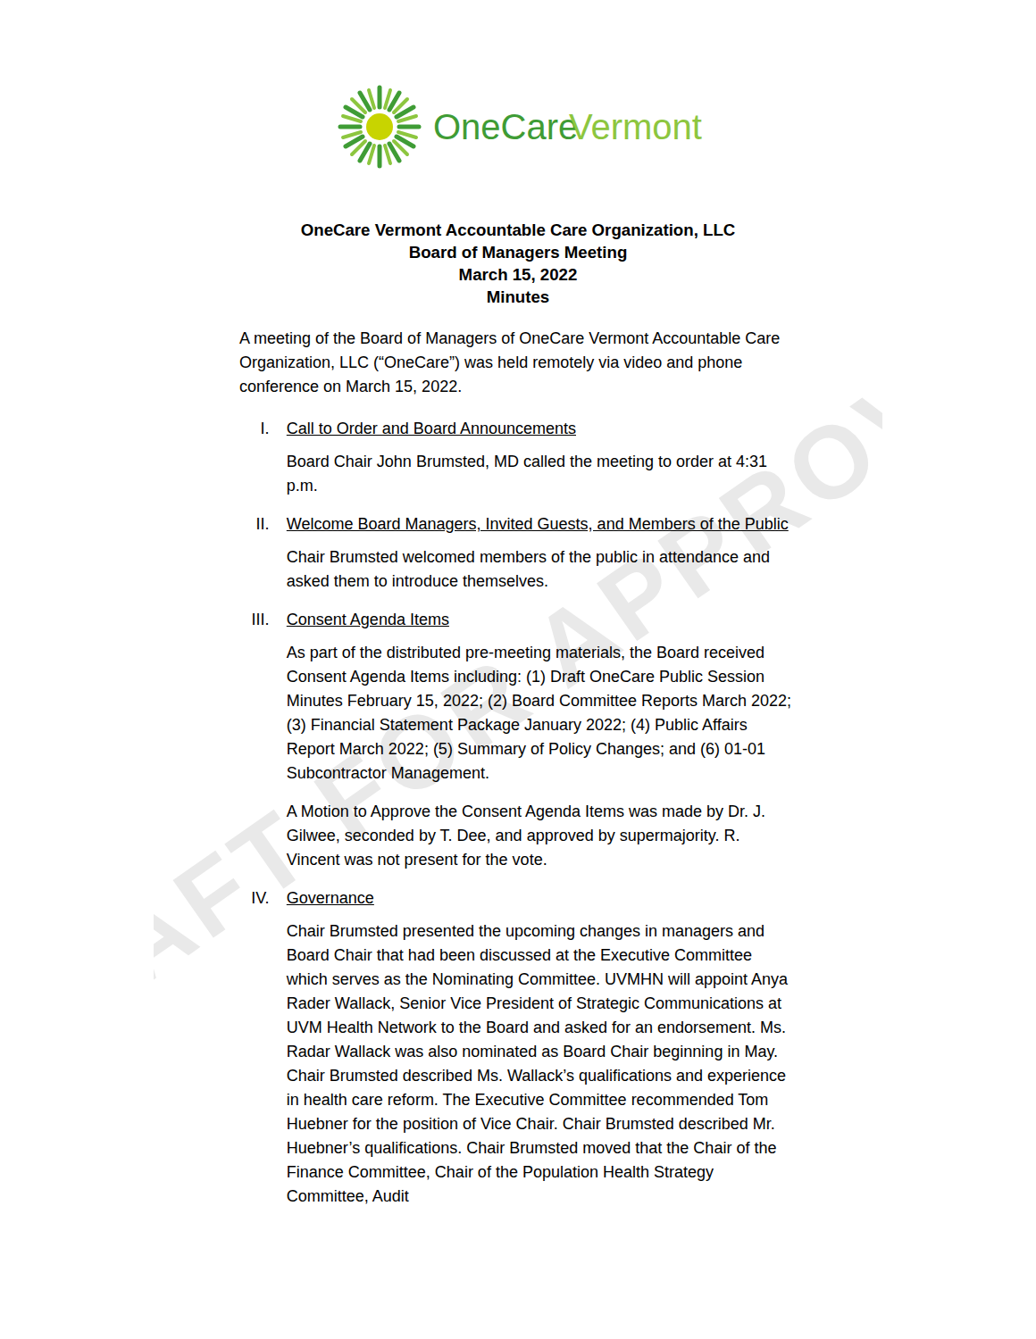DRAFT FOR APPROVAL
OneCare Vermont
OneCare Vermont Accountable Care Organization, LLC Board of Managers Meeting March 15, 2022 Minutes
A meeting of the Board of Managers of OneCare Vermont Accountable Care Organization, LLC (“OneCare”) was held remotely via video and phone conference on March 15, 2022.
I. Call to Order and Board Announcements
Board Chair John Brumsted, MD called the meeting to order at 4:31 p.m.
II. Welcome Board Managers, Invited Guests, and Members of the Public
Chair Brumsted welcomed members of the public in attendance and asked them to introduce themselves.
III. Consent Agenda Items
As part of the distributed pre-meeting materials, the Board received Consent Agenda Items including: (1) Draft OneCare Public Session Minutes February 15, 2022; (2) Board Committee Reports March 2022; (3) Financial Statement Package January 2022; (4) Public Affairs Report March 2022; (5) Summary of Policy Changes; and (6) 01-01 Subcontractor Management.
A Motion to Approve the Consent Agenda Items was made by Dr. J. Gilwee, seconded by T. Dee, and approved by supermajority. R. Vincent was not present for the vote.
IV. Governance
Chair Brumsted presented the upcoming changes in managers and Board Chair that had been discussed at the Executive Committee which serves as the Nominating Committee. UVMHN will appoint Anya Rader Wallack, Senior Vice President of Strategic Communications at UVM Health Network to the Board and asked for an endorsement. Ms. Radar Wallack was also nominated as Board Chair beginning in May. Chair Brumsted described Ms. Wallack’s qualifications and experience in health care reform. The Executive Committee recommended Tom Huebner for the position of Vice Chair. Chair Brumsted described Mr. Huebner’s qualifications. Chair Brumsted moved that the Chair of the Finance Committee, Chair of the Population Health Strategy Committee, Audit